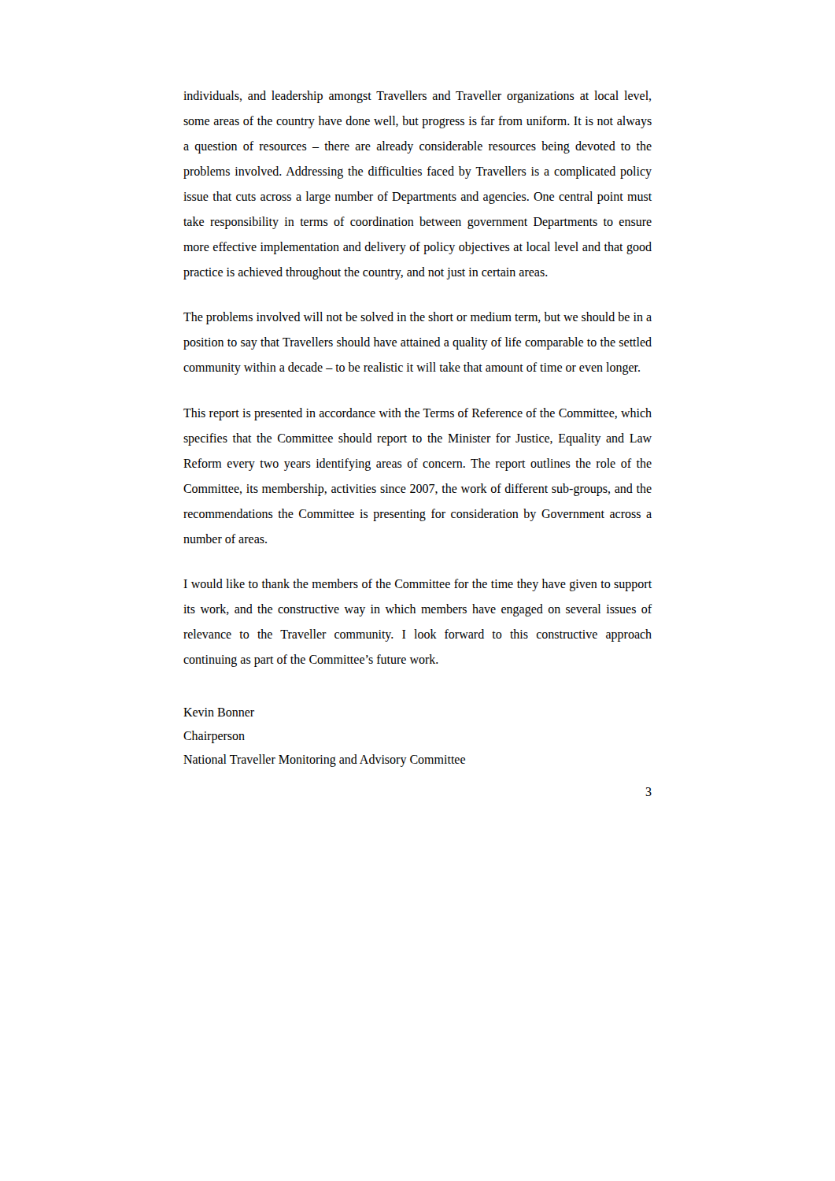individuals, and leadership amongst Travellers and Traveller organizations at local level, some areas of the country have done well, but progress is far from uniform. It is not always a question of resources – there are already considerable resources being devoted to the problems involved. Addressing the difficulties faced by Travellers is a complicated policy issue that cuts across a large number of Departments and agencies. One central point must take responsibility in terms of coordination between government Departments to ensure more effective implementation and delivery of policy objectives at local level and that good practice is achieved throughout the country, and not just in certain areas.
The problems involved will not be solved in the short or medium term, but we should be in a position to say that Travellers should have attained a quality of life comparable to the settled community within a decade – to be realistic it will take that amount of time or even longer.
This report is presented in accordance with the Terms of Reference of the Committee, which specifies that the Committee should report to the Minister for Justice, Equality and Law Reform every two years identifying areas of concern. The report outlines the role of the Committee, its membership, activities since 2007, the work of different sub-groups, and the recommendations the Committee is presenting for consideration by Government across a number of areas.
I would like to thank the members of the Committee for the time they have given to support its work, and the constructive way in which members have engaged on several issues of relevance to the Traveller community. I look forward to this constructive approach continuing as part of the Committee’s future work.
Kevin Bonner
Chairperson
National Traveller Monitoring and Advisory Committee
3